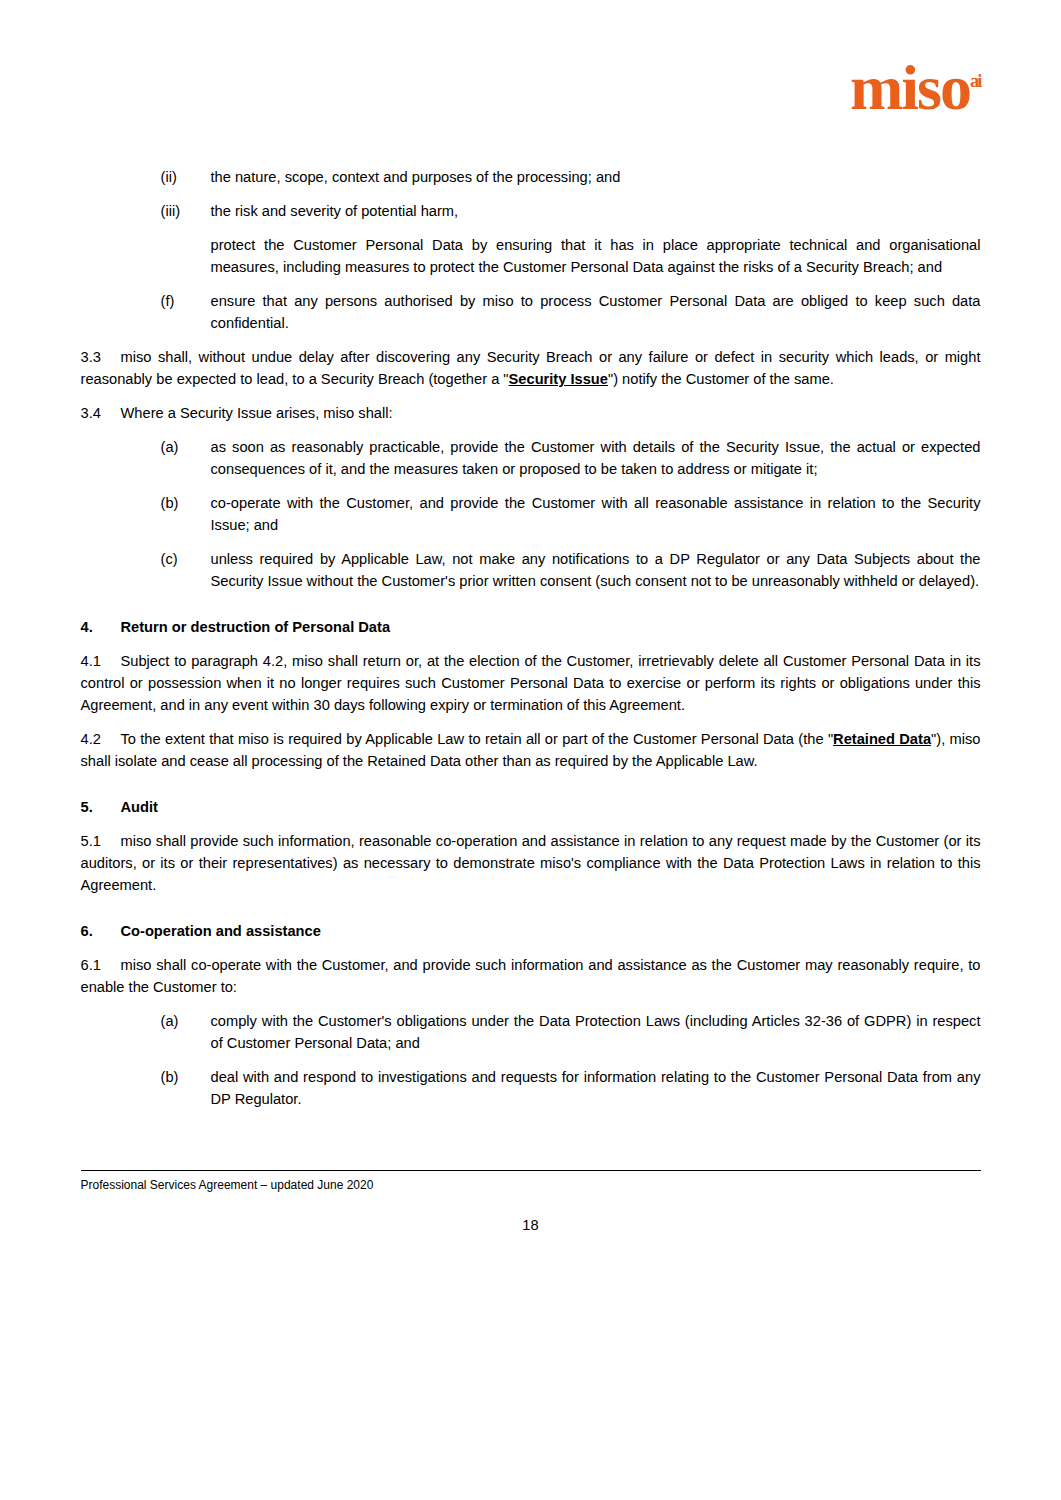misoai
(ii)
the nature, scope, context and purposes of the processing; and
(iii)
the risk and severity of potential harm,
protect the Customer Personal Data by ensuring that it has in place appropriate technical and organisational measures, including measures to protect the Customer Personal Data against the risks of a Security Breach; and
(f)
ensure that any persons authorised by miso to process Customer Personal Data are obliged to keep such data confidential.
3.3miso shall, without undue delay after discovering any Security Breach or any failure or defect in security which leads, or might reasonably be expected to lead, to a Security Breach (together a "Security Issue") notify the Customer of the same.
3.4 Where a Security Issue arises, miso shall:
(a)
as soon as reasonably practicable, provide the Customer with details of the Security Issue, the actual or expected consequences of it, and the measures taken or proposed to be taken to address or mitigate it;
(b)
co-operate with the Customer, and provide the Customer with all reasonable assistance in relation to the Security Issue; and
(c)
unless required by Applicable Law, not make any notifications to a DP Regulator or any Data Subjects about the Security Issue without the Customer's prior written consent (such consent not to be unreasonably withheld or delayed).
4. Return or destruction of Personal Data
4.1 Subject to paragraph 4.2, miso shall return or, at the election of the Customer, irretrievably delete all Customer Personal Data in its control or possession when it no longer requires such Customer Personal Data to exercise or perform its rights or obligations under this Agreement, and in any event within 30 days following expiry or termination of this Agreement.
4.2 To the extent that miso is required by Applicable Law to retain all or part of the Customer Personal Data (the "Retained Data"), miso shall isolate and cease all processing of the Retained Data other than as required by the Applicable Law.
5. Audit
5.1miso shall provide such information, reasonable co-operation and assistance in relation to any request made by the Customer (or its auditors, or its or their representatives) as necessary to demonstrate miso's compliance with the Data Protection Laws in relation to this Agreement.
6. Co-operation and assistance
6.1miso shall co-operate with the Customer, and provide such information and assistance as the Customer may reasonably require, to enable the Customer to:
(a)
comply with the Customer's obligations under the Data Protection Laws (including Articles 32-36 of GDPR) in respect of Customer Personal Data; and
(b)
deal with and respond to investigations and requests for information relating to the Customer Personal Data from any DP Regulator.
Professional Services Agreement – updated June 2020
18